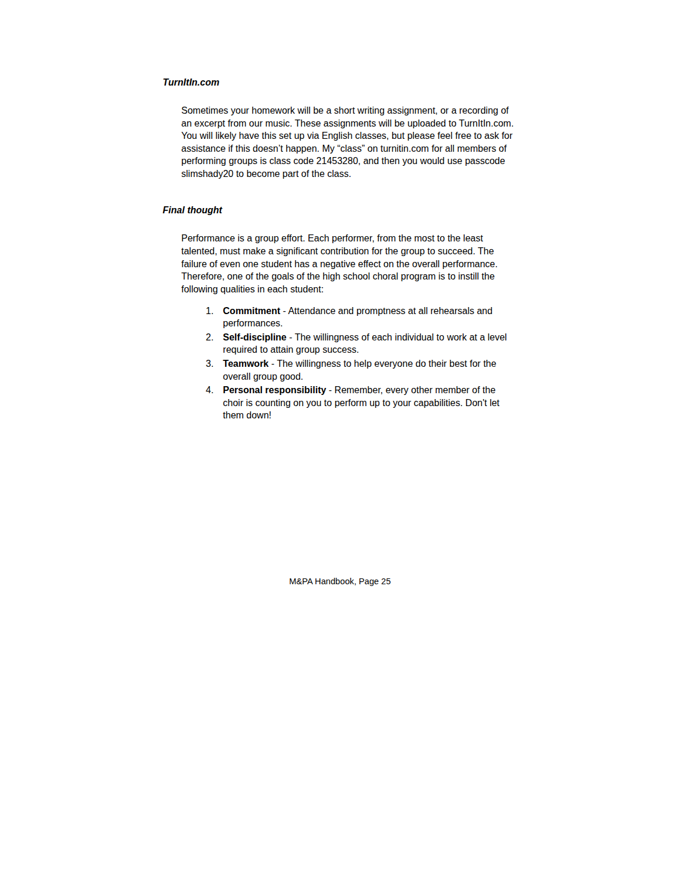TurnItIn.com
Sometimes your homework will be a short writing assignment, or a recording of an excerpt from our music. These assignments will be uploaded to TurnItIn.com. You will likely have this set up via English classes, but please feel free to ask for assistance if this doesn’t happen. My “class” on turnitin.com for all members of performing groups is class code 21453280, and then you would use passcode slimshady20 to become part of the class.
Final thought
Performance is a group effort. Each performer, from the most to the least talented, must make a significant contribution for the group to succeed. The failure of even one student has a negative effect on the overall performance. Therefore, one of the goals of the high school choral program is to instill the following qualities in each student:
Commitment - Attendance and promptness at all rehearsals and performances.
Self-discipline - The willingness of each individual to work at a level required to attain group success.
Teamwork - The willingness to help everyone do their best for the overall group good.
Personal responsibility - Remember, every other member of the choir is counting on you to perform up to your capabilities. Don't let them down!
M&PA Handbook, Page 25